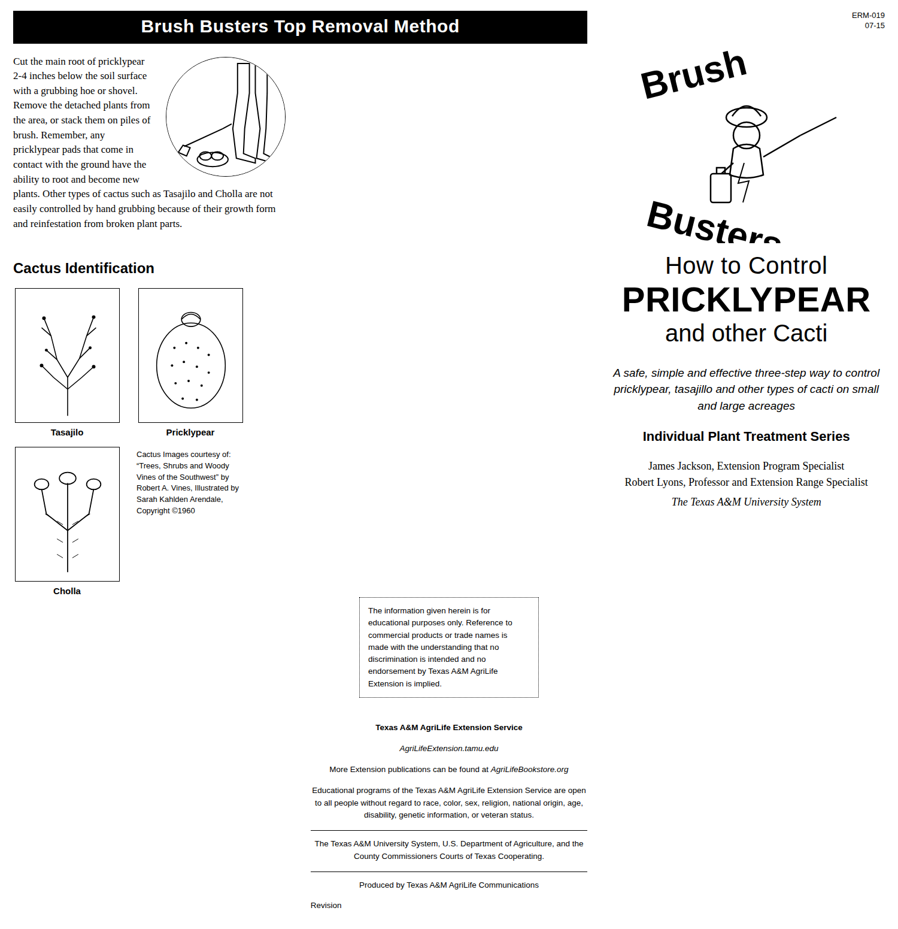Brush Busters Top Removal Method
Cut the main root of pricklypear 2-4 inches below the soil surface with a grubbing hoe or shovel. Remove the detached plants from the area, or stack them on piles of brush. Remember, any pricklypear pads that come in contact with the ground have the ability to root and become new plants. Other types of cactus such as Tasajilo and Cholla are not easily controlled by hand grubbing because of their growth form and reinfestation from broken plant parts.
Cactus Identification
Tasajilo
Pricklypear
Cholla
Cactus Images courtesy of:
“Trees, Shrubs and Woody Vines of the Southwest” by Robert A. Vines, Illustrated by Sarah Kahlden Arendale, Copyright ©1960
The information given herein is for educational purposes only. Reference to commercial products or trade names is made with the understanding that no discrimination is intended and no endorsement by Texas A&M AgriLife Extension is implied.
Texas A&M AgriLife Extension Service
AgriLifeExtension.tamu.edu
More Extension publications can be found at AgriLifeBookstore.org
Educational programs of the Texas A&M AgriLife Extension Service are open to all people without regard to race, color, sex, religion, national origin, age, disability, genetic information, or veteran status.
The Texas A&M University System, U.S. Department of Agriculture, and the County Commissioners Courts of Texas Cooperating.
Produced by Texas A&M AgriLife Communications
Revision
ERM-019
07-15
How to Control PRICKLYPEAR and other Cacti
A safe, simple and effective three-step way to control pricklypear, tasajillo and other types of cacti on small and large acreages
Individual Plant Treatment Series
James Jackson, Extension Program Specialist
Robert Lyons, Professor and Extension Range Specialist The Texas A&M University System